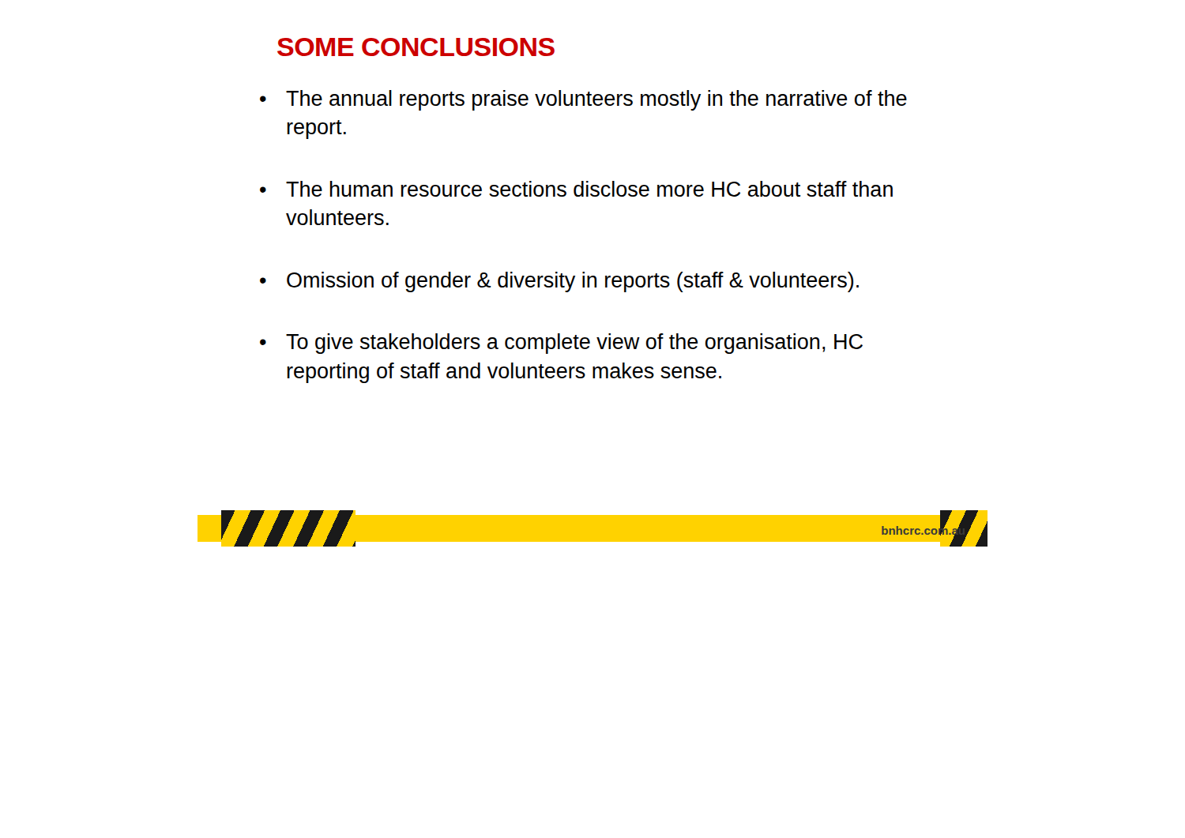SOME CONCLUSIONS
The annual reports praise volunteers mostly in the narrative of the report.
The human resource sections disclose more HC about staff than volunteers.
Omission of gender & diversity in reports (staff & volunteers).
To give stakeholders a complete view of the organisation, HC reporting of staff and volunteers makes sense.
bnhcrc.com.au